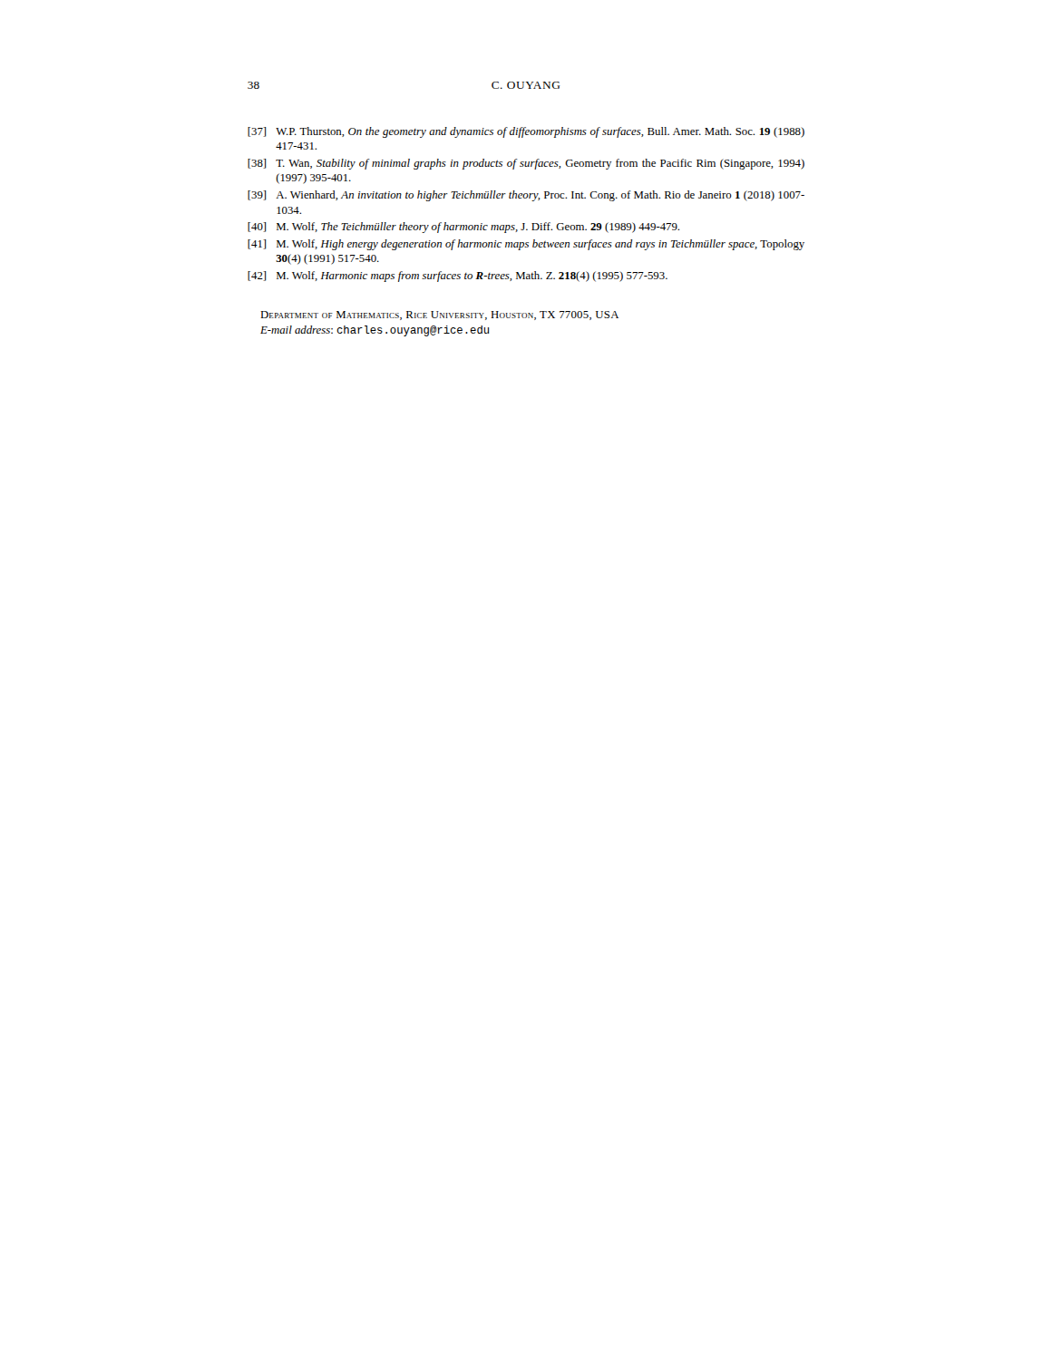38 C. OUYANG
[37] W.P. Thurston, On the geometry and dynamics of diffeomorphisms of surfaces, Bull. Amer. Math. Soc. 19 (1988) 417-431.
[38] T. Wan, Stability of minimal graphs in products of surfaces, Geometry from the Pacific Rim (Singapore, 1994) (1997) 395-401.
[39] A. Wienhard, An invitation to higher Teichmüller theory, Proc. Int. Cong. of Math. Rio de Janeiro 1 (2018) 1007-1034.
[40] M. Wolf, The Teichmüller theory of harmonic maps, J. Diff. Geom. 29 (1989) 449-479.
[41] M. Wolf, High energy degeneration of harmonic maps between surfaces and rays in Teichmüller space, Topology 30(4) (1991) 517-540.
[42] M. Wolf, Harmonic maps from surfaces to R-trees, Math. Z. 218(4) (1995) 577-593.
Department of Mathematics, Rice University, Houston, TX 77005, USA
E-mail address: charles.ouyang@rice.edu